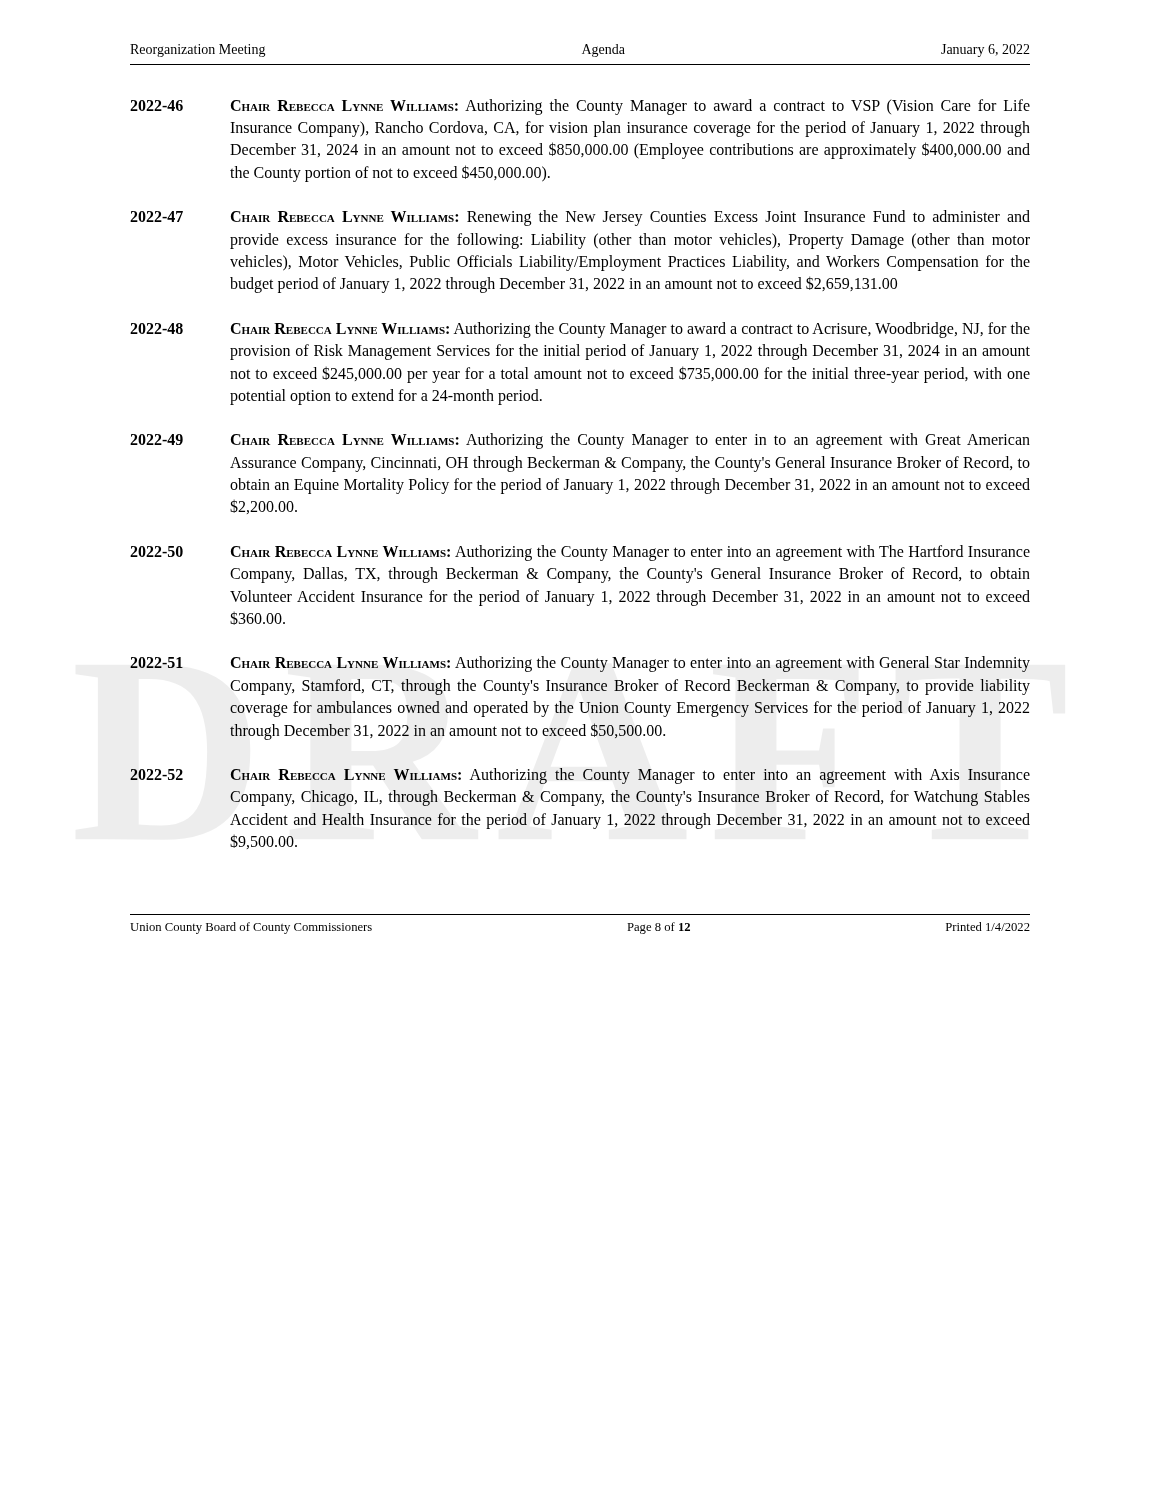DRAFT
Reorganization Meeting
Agenda
January 6, 2022
2022-46
Chair Rebecca Lynne Williams: Authorizing the County Manager to award a contract to VSP (Vision Care for Life Insurance Company), Rancho Cordova, CA, for vision plan insurance coverage for the period of January 1, 2022 through December 31, 2024 in an amount not to exceed $850,000.00 (Employee contributions are approximately $400,000.00 and the County portion of not to exceed $450,000.00).
2022-47
Chair Rebecca Lynne Williams: Renewing the New Jersey Counties Excess Joint Insurance Fund to administer and provide excess insurance for the following: Liability (other than motor vehicles), Property Damage (other than motor vehicles), Motor Vehicles, Public Officials Liability/Employment Practices Liability, and Workers Compensation for the budget period of January 1, 2022 through December 31, 2022 in an amount not to exceed $2,659,131.00
2022-48
Chair Rebecca Lynne Williams: Authorizing the County Manager to award a contract to Acrisure, Woodbridge, NJ, for the provision of Risk Management Services for the initial period of January 1, 2022 through December 31, 2024 in an amount not to exceed $245,000.00 per year for a total amount not to exceed $735,000.00 for the initial three-year period, with one potential option to extend for a 24-month period.
2022-49
Chair Rebecca Lynne Williams: Authorizing the County Manager to enter in to an agreement with Great American Assurance Company, Cincinnati, OH through Beckerman & Company, the County's General Insurance Broker of Record, to obtain an Equine Mortality Policy for the period of January 1, 2022 through December 31, 2022 in an amount not to exceed $2,200.00.
2022-50
Chair Rebecca Lynne Williams: Authorizing the County Manager to enter into an agreement with The Hartford Insurance Company, Dallas, TX, through Beckerman & Company, the County's General Insurance Broker of Record, to obtain Volunteer Accident Insurance for the period of January 1, 2022 through December 31, 2022 in an amount not to exceed $360.00.
2022-51
Chair Rebecca Lynne Williams: Authorizing the County Manager to enter into an agreement with General Star Indemnity Company, Stamford, CT, through the County's Insurance Broker of Record Beckerman & Company, to provide liability coverage for ambulances owned and operated by the Union County Emergency Services for the period of January 1, 2022 through December 31, 2022 in an amount not to exceed $50,500.00.
2022-52
Chair Rebecca Lynne Williams: Authorizing the County Manager to enter into an agreement with Axis Insurance Company, Chicago, IL, through Beckerman & Company, the County's Insurance Broker of Record, for Watchung Stables Accident and Health Insurance for the period of January 1, 2022 through December 31, 2022 in an amount not to exceed $9,500.00.
Union County Board of County Commissioners
Page 8 of 12
Printed 1/4/2022